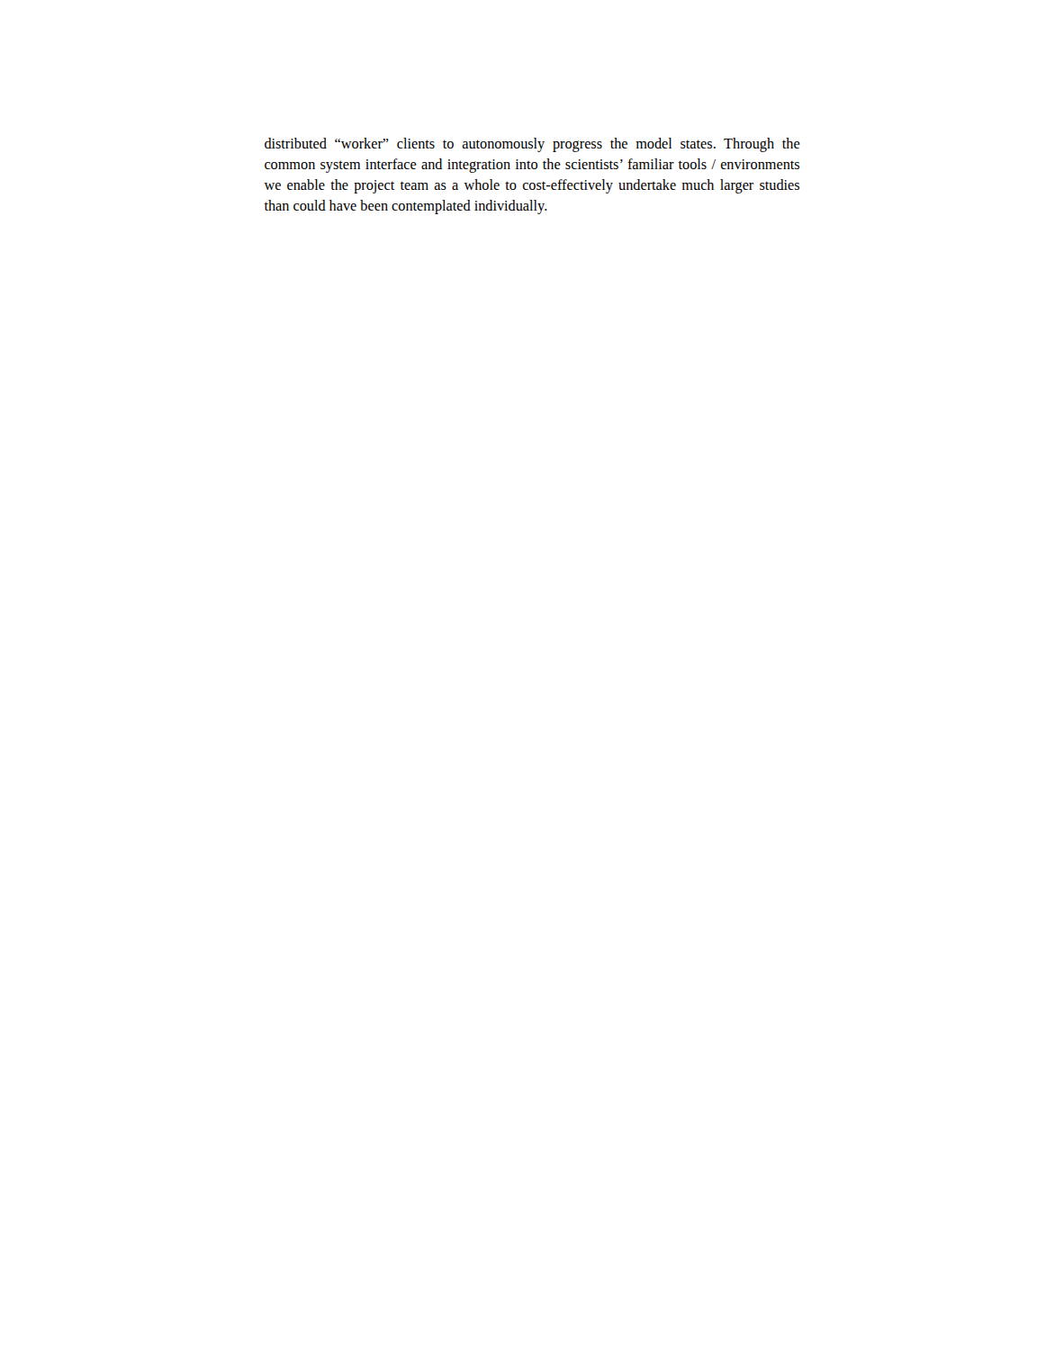distributed “worker” clients to autonomously progress the model states. Through the common system interface and integration into the scientists’ familiar tools / environ­ments we enable the project team as a whole to cost-effectively undertake much larger studies than could have been contemplated individually.